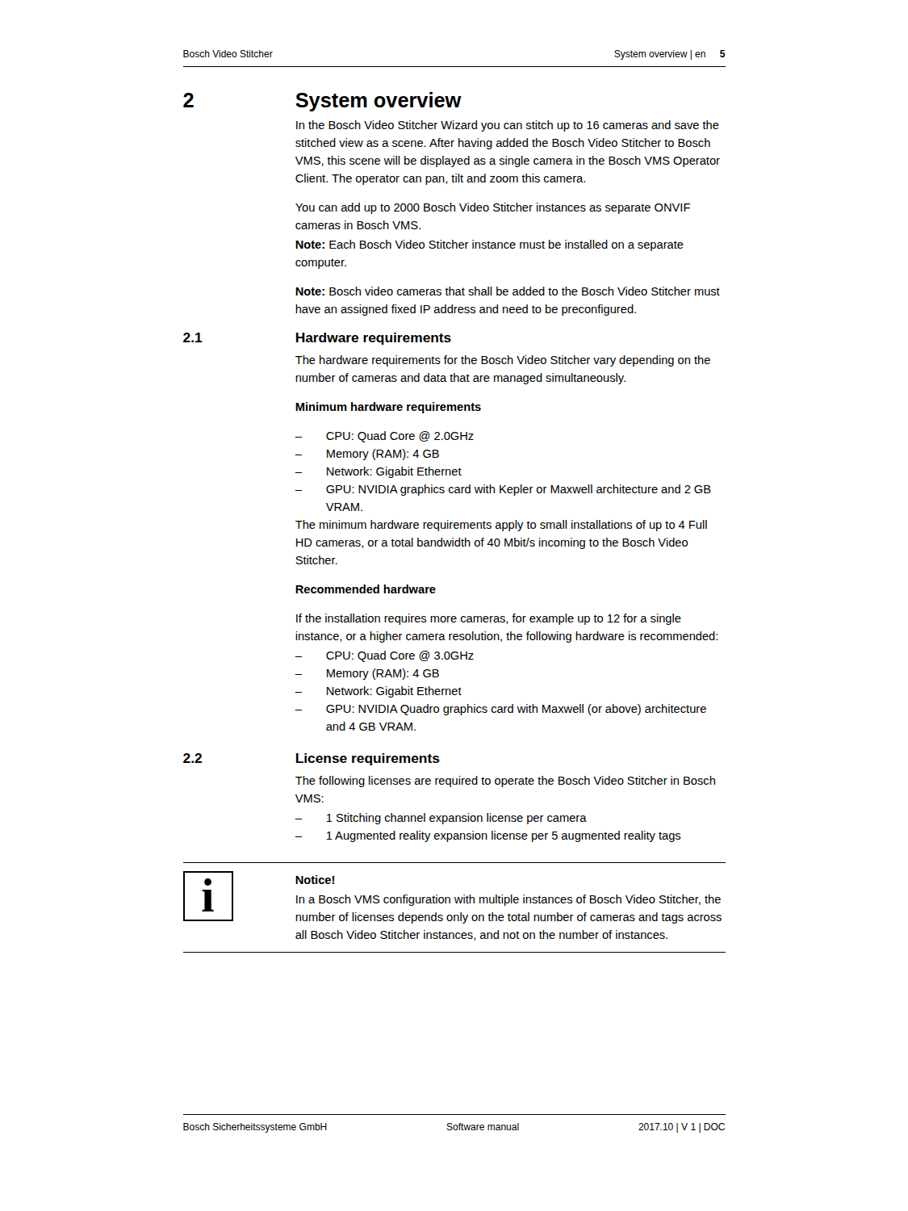Bosch Video Stitcher
System overview | en 5
2
System overview
In the Bosch Video Stitcher Wizard you can stitch up to 16 cameras and save the stitched view as a scene. After having added the Bosch Video Stitcher to Bosch VMS, this scene will be displayed as a single camera in the Bosch VMS Operator Client. The operator can pan, tilt and zoom this camera.
You can add up to 2000 Bosch Video Stitcher instances as separate ONVIF cameras in Bosch VMS.
Note: Each Bosch Video Stitcher instance must be installed on a separate computer.
Note: Bosch video cameras that shall be added to the Bosch Video Stitcher must have an assigned fixed IP address and need to be preconfigured.
2.1
Hardware requirements
The hardware requirements for the Bosch Video Stitcher vary depending on the number of cameras and data that are managed simultaneously.
Minimum hardware requirements
CPU: Quad Core @ 2.0GHz
Memory (RAM): 4 GB
Network: Gigabit Ethernet
GPU: NVIDIA graphics card with Kepler or Maxwell architecture and 2 GB VRAM.
The minimum hardware requirements apply to small installations of up to 4 Full HD cameras, or a total bandwidth of 40 Mbit/s incoming to the Bosch Video Stitcher.
Recommended hardware
If the installation requires more cameras, for example up to 12 for a single instance, or a higher camera resolution, the following hardware is recommended:
CPU: Quad Core @ 3.0GHz
Memory (RAM): 4 GB
Network: Gigabit Ethernet
GPU: NVIDIA Quadro graphics card with Maxwell (or above) architecture and 4 GB VRAM.
2.2
License requirements
The following licenses are required to operate the Bosch Video Stitcher in Bosch VMS:
1 Stitching channel expansion license per camera
1 Augmented reality expansion license per 5 augmented reality tags
i
Notice!
In a Bosch VMS configuration with multiple instances of Bosch Video Stitcher, the number of licenses depends only on the total number of cameras and tags across all Bosch Video Stitcher instances, and not on the number of instances.
Bosch Sicherheitssysteme GmbH
Software manual
2017.10 | V 1 | DOC